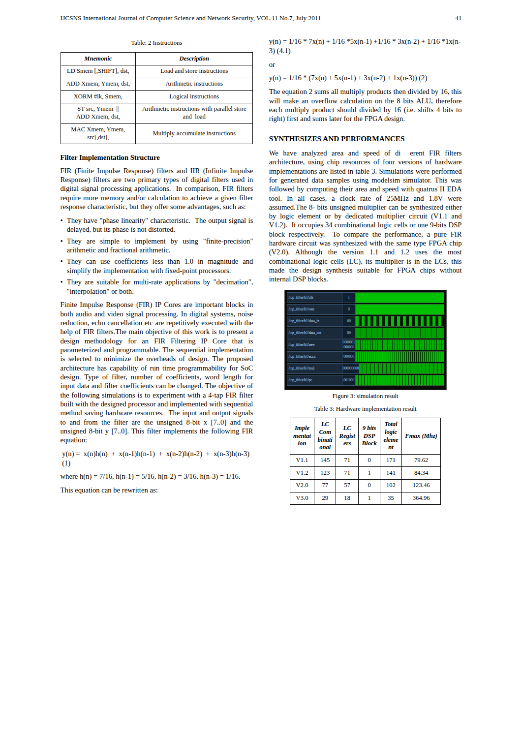IJCSNS International Journal of Computer Science and Network Security, VOL.11 No.7, July 2011 41
Table: 2 Instructions
| Mnemonic | Description |
| --- | --- |
| LD Smem [,SHIFT], dst, | Load and store instructions |
| ADD Xmem, Ymem, dst, | Arithmetic instructions |
| XORM #lk, Smem, | Logical instructions |
| ST src, Ymem // ADD Xmem, dst, | Arithmetic instructions with parallel store and load |
| MAC Xmem, Ymem, src[,dst], | Multiply-accumulate instructions |
Filter Implementation Structure
FIR (Finite Impulse Response) filters and IIR (Infinite Impulse Response) filters are two primary types of digital filters used in digital signal processing applications. In comparison, FIR filters require more memory and/or calculation to achieve a given filter response characteristic, but they offer some advantages, such as:
They have "phase linearity" characteristic. The output signal is delayed, but its phase is not distorted.
They are simple to implement by using "finite-precision" arithmetic and fractional arithmetic.
They can use coefficients less than 1.0 in magnitude and simplify the implementation with fixed-point processors.
They are suitable for multi-rate applications by "decimation", "interpolation" or both.
Finite Impulse Response (FIR) IP Cores are important blocks in both audio and video signal processing. In digital systems, noise reduction, echo cancellation etc are repetitively executed with the help of FIR filters.The main objective of this work is to present a design methodology for an FIR Filtering IP Core that is parameterized and programmable. The sequential implementation is selected to minimize the overheads of design. The proposed architecture has capability of run time programmability for SoC design. Type of filter, number of coefficients, word length for input data and filter coefficients can be changed. The objective of the following simulations is to experiment with a 4-tap FIR filter built with the designed processor and implemented with sequential method saving hardware resources. The input and output signals to and from the filter are the unsigned 8-bit x [7..0] and the unsigned 8-bit y [7..0]. This filter implements the following FIR equation:
y(n) = x(n)h(n) + x(n-1)h(n-1) + x(n-2)h(n-2) + x(n-3)h(n-3) (1)
where h(n) = 7/16, h(n-1) = 5/16, h(n-2) = 3/16, h(n-3) = 1/16.
This equation can be rewritten as:
y(n) = 1/16 * 7x(n) + 1/16 *5x(n-1) +1/16 * 3x(n-2) + 1/16 *1x(n-3) (4.1)
or
y(n) = 1/16 * (7x(n) + 5x(n-1) + 3x(n-2) + 1x(n-3)) (2)
The equation 2 sums all multiply products then divided by 16, this will make an overflow calculation on the 8 bits ALU, therefore each multiply product should divided by 16 (i.e. shifts 4 bits to right) first and sums later for the FPGA design.
SYNTHESIZES AND PERFORMANCES
We have analyzed area and speed of di erent FIR filters architecture, using chip resources of four versions of hardware implementations are listed in table 3. Simulations were performed for generated data samples using modelsim simulator. This was followed by computing their area and speed with quatrus II EDA tool. In all cases, a clock rate of 25MHz and 1.8V were assumed.The 8- bits unsigned multiplier can be synthesized either by logic element or by dedicated multiplier circuit (V1.1 and V1.2). It occupies 34 combinational logic cells or one 9-bits DSP block respectively. To compare the performance, a pure FIR hardware circuit was synthesized with the same type FPGA chip (V2.0). Although the version 1.1 and 1.2 uses the most combinational logic cells (LC), its multiplier is in the LCs, this made the design synthesis suitable for FPGA chips without internal DSP blocks.
/top_fifter/b1/clk
1
/top_fifter/b1/rstn
0
/top_fifter/b1/data_in
00
/top_fifter/b1/data_out
00
/top_fifter/b1/new
000000 | 000000
/top_fifter/b1/accu
000000
/top_fifter/b1/mul
000000000
/top_fifter/b1/pc
001000
Figure 3: simulation result
Table 3: Hardware implementation result
| Imple mentat ion | LC Com binati onal | LC Regist ers | 9 bits DSP Block | Total logic eleme nt | Fmax (Mhz) |
| --- | --- | --- | --- | --- | --- |
| V1.1 | 145 | 71 | 0 | 171 | 79.62 |
| V1.2 | 123 | 71 | 1 | 141 | 84.34 |
| V2.0 | 77 | 57 | 0 | 102 | 123.46 |
| V3.0 | 29 | 18 | 1 | 35 | 364.96 |